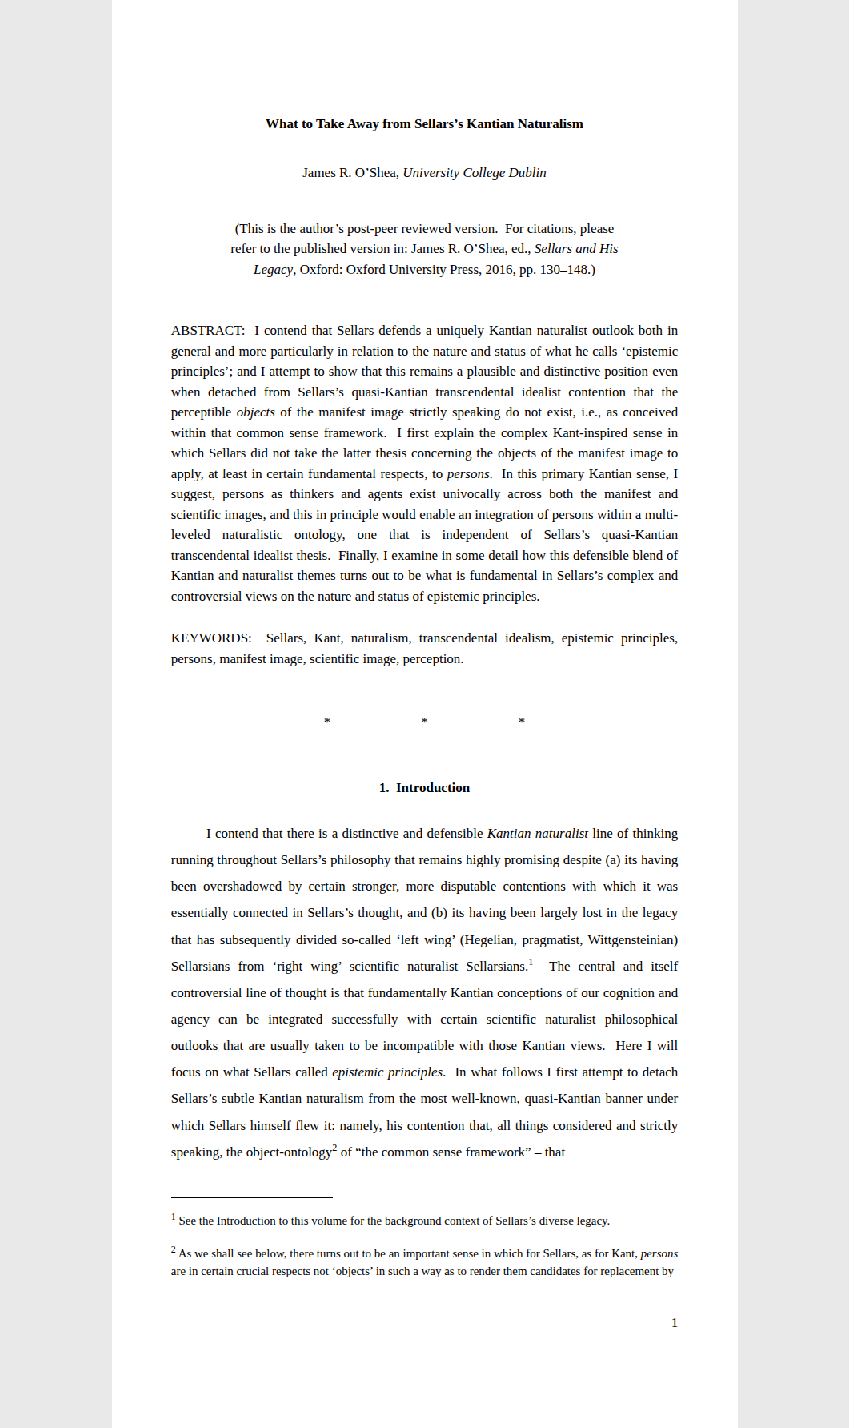What to Take Away from Sellars’s Kantian Naturalism
James R. O’Shea, University College Dublin
(This is the author’s post-peer reviewed version. For citations, please refer to the published version in: James R. O’Shea, ed., Sellars and His Legacy, Oxford: Oxford University Press, 2016, pp. 130–148.)
ABSTRACT: I contend that Sellars defends a uniquely Kantian naturalist outlook both in general and more particularly in relation to the nature and status of what he calls ‘epistemic principles’; and I attempt to show that this remains a plausible and distinctive position even when detached from Sellars’s quasi-Kantian transcendental idealist contention that the perceptible objects of the manifest image strictly speaking do not exist, i.e., as conceived within that common sense framework. I first explain the complex Kant-inspired sense in which Sellars did not take the latter thesis concerning the objects of the manifest image to apply, at least in certain fundamental respects, to persons. In this primary Kantian sense, I suggest, persons as thinkers and agents exist univocally across both the manifest and scientific images, and this in principle would enable an integration of persons within a multi-leveled naturalistic ontology, one that is independent of Sellars’s quasi-Kantian transcendental idealist thesis. Finally, I examine in some detail how this defensible blend of Kantian and naturalist themes turns out to be what is fundamental in Sellars’s complex and controversial views on the nature and status of epistemic principles.
KEYWORDS: Sellars, Kant, naturalism, transcendental idealism, epistemic principles, persons, manifest image, scientific image, perception.
* * *
1. Introduction
I contend that there is a distinctive and defensible Kantian naturalist line of thinking running throughout Sellars’s philosophy that remains highly promising despite (a) its having been overshadowed by certain stronger, more disputable contentions with which it was essentially connected in Sellars’s thought, and (b) its having been largely lost in the legacy that has subsequently divided so-called ‘left wing’ (Hegelian, pragmatist, Wittgensteinian) Sellarsians from ‘right wing’ scientific naturalist Sellarsians.1 The central and itself controversial line of thought is that fundamentally Kantian conceptions of our cognition and agency can be integrated successfully with certain scientific naturalist philosophical outlooks that are usually taken to be incompatible with those Kantian views. Here I will focus on what Sellars called epistemic principles. In what follows I first attempt to detach Sellars’s subtle Kantian naturalism from the most well-known, quasi-Kantian banner under which Sellars himself flew it: namely, his contention that, all things considered and strictly speaking, the object-ontology2 of “the common sense framework” – that
1 See the Introduction to this volume for the background context of Sellars’s diverse legacy.
2 As we shall see below, there turns out to be an important sense in which for Sellars, as for Kant, persons are in certain crucial respects not ‘objects’ in such a way as to render them candidates for replacement by
1